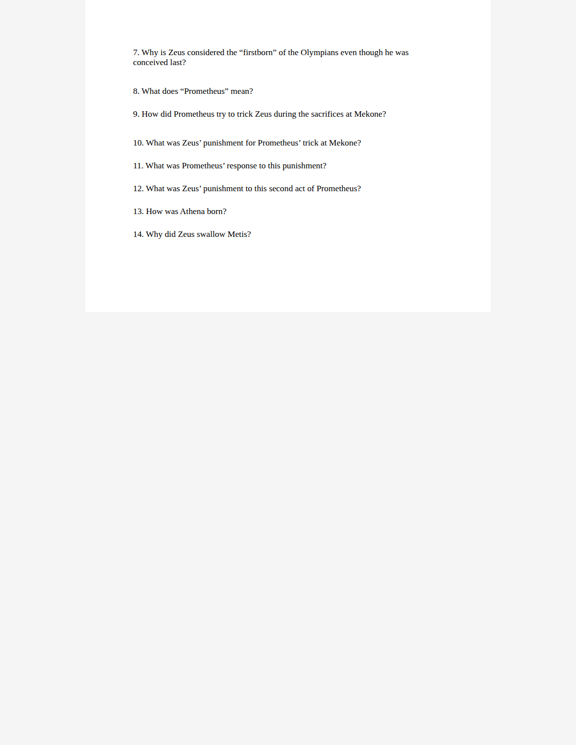7. Why is Zeus considered the “firstborn” of the Olympians even though he was conceived last?
8. What does “Prometheus” mean?
9. How did Prometheus try to trick Zeus during the sacrifices at Mekone?
10. What was Zeus’ punishment for Prometheus’ trick at Mekone?
11. What was Prometheus’ response to this punishment?
12. What was Zeus’ punishment to this second act of Prometheus?
13. How was Athena born?
14. Why did Zeus swallow Metis?